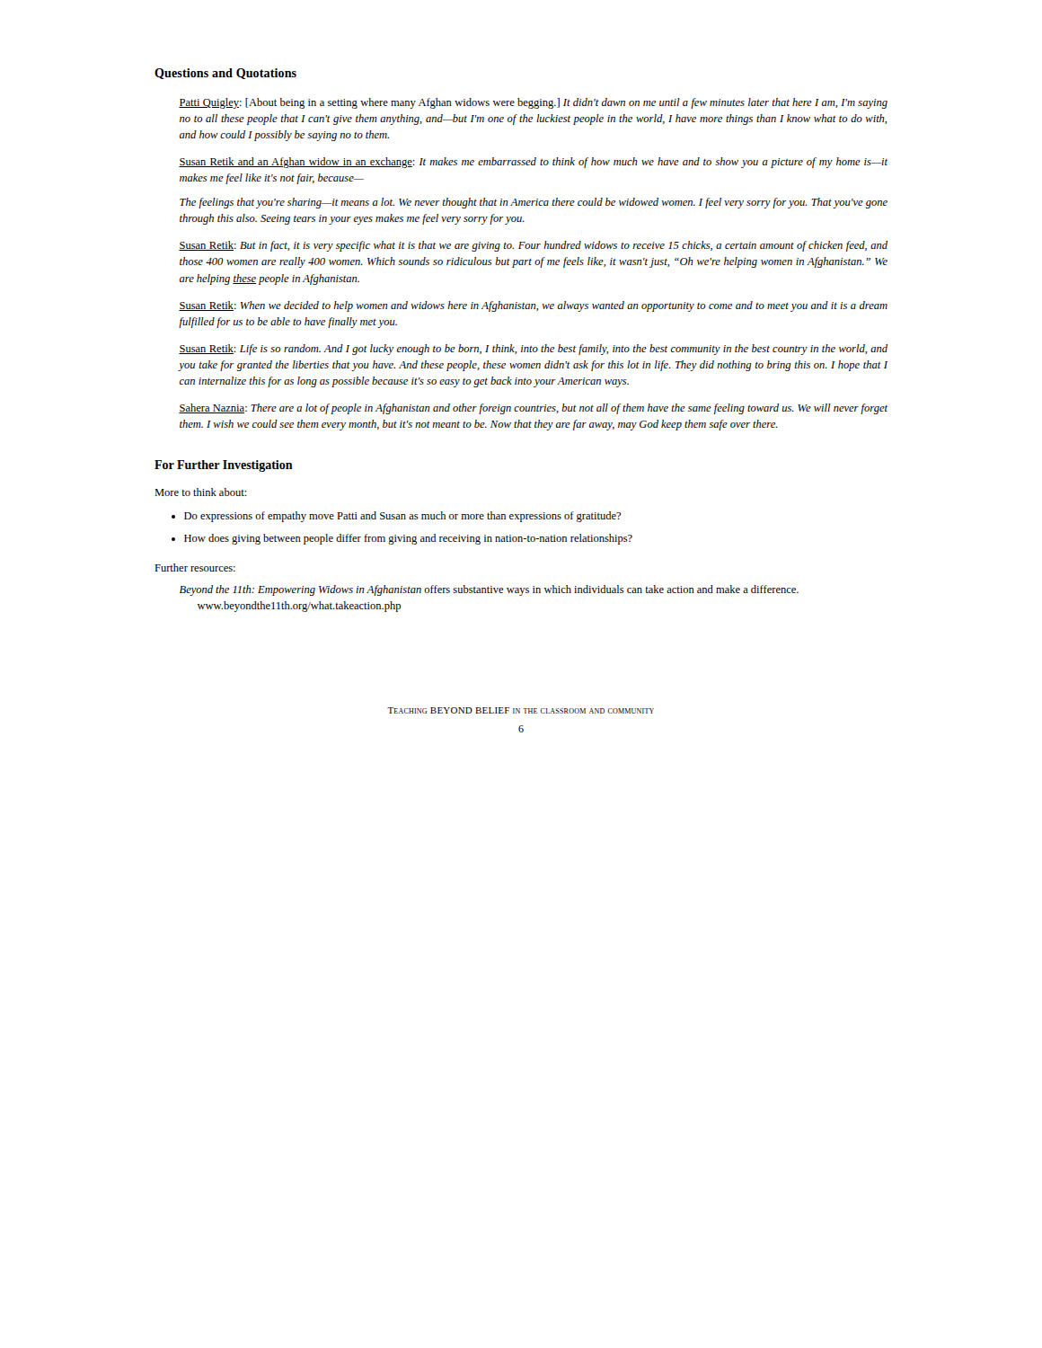Questions and Quotations
Patti Quigley: [About being in a setting where many Afghan widows were begging.] It didn't dawn on me until a few minutes later that here I am, I'm saying no to all these people that I can't give them anything, and—but I'm one of the luckiest people in the world, I have more things than I know what to do with, and how could I possibly be saying no to them.
Susan Retik and an Afghan widow in an exchange: It makes me embarrassed to think of how much we have and to show you a picture of my home is—it makes me feel like it's not fair, because—
The feelings that you're sharing—it means a lot. We never thought that in America there could be widowed women. I feel very sorry for you. That you've gone through this also. Seeing tears in your eyes makes me feel very sorry for you.
Susan Retik: But in fact, it is very specific what it is that we are giving to. Four hundred widows to receive 15 chicks, a certain amount of chicken feed, and those 400 women are really 400 women. Which sounds so ridiculous but part of me feels like, it wasn't just, “Oh we're helping women in Afghanistan.” We are helping these people in Afghanistan.
Susan Retik: When we decided to help women and widows here in Afghanistan, we always wanted an opportunity to come and to meet you and it is a dream fulfilled for us to be able to have finally met you.
Susan Retik: Life is so random. And I got lucky enough to be born, I think, into the best family, into the best community in the best country in the world, and you take for granted the liberties that you have. And these people, these women didn't ask for this lot in life. They did nothing to bring this on. I hope that I can internalize this for as long as possible because it's so easy to get back into your American ways.
Sahera Naznia: There are a lot of people in Afghanistan and other foreign countries, but not all of them have the same feeling toward us. We will never forget them. I wish we could see them every month, but it's not meant to be. Now that they are far away, may God keep them safe over there.
For Further Investigation
More to think about:
Do expressions of empathy move Patti and Susan as much or more than expressions of gratitude?
How does giving between people differ from giving and receiving in nation-to-nation relationships?
Further resources:
Beyond the 11th: Empowering Widows in Afghanistan offers substantive ways in which individuals can take action and make a difference. www.beyondthe11th.org/what.takeaction.php
Teaching BEYOND BELIEF in the classroom and community
6